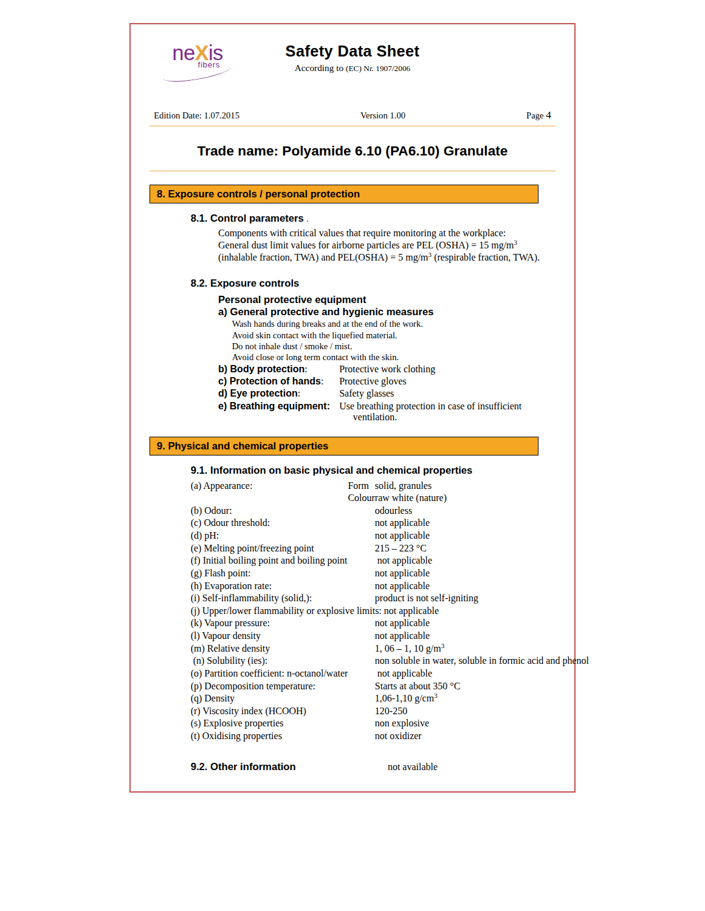neXis
fibers
Safety Data Sheet
According to (EC) Nr. 1907/2006
Edition Date: 1.07.2015
Version 1.00
Page 4
Trade name: Polyamide 6.10 (PA6.10) Granulate
8. Exposure controls / personal protection
8.1. Control parameters .
Components with critical values that require monitoring at the workplace:
General dust limit values for airborne particles are PEL (OSHA) = 15 mg/m3 (inhalable fraction, TWA) and PEL(OSHA) = 5 mg/m3 (respirable fraction, TWA).
8.2. Exposure controls
Personal protective equipment
a) General protective and hygienic measures
Wash hands during breaks and at the end of the work.
Avoid skin contact with the liquefied material.
Do not inhale dust / smoke / mist.
Avoid close or long term contact with the skin.
| b) Body protection : | Protective work clothing |
| c) Protection of hands : | Protective gloves |
| d) Eye protection : | Safety glasses |
| e) Breathing equipment: | Use breathing protection in case of insufficient ventilation. |
9. Physical and chemical properties
9.1. Information on basic physical and chemical properties
| (a) Appearance: | Form | solid, granules |
| | Colour | raw white (nature) |
| (b) Odour: | | odourless |
| (c) Odour threshold: | | not applicable |
| (d) pH: | | not applicable |
| (e) Melting point/freezing point | | 215 – 223 °C |
| (f) Initial boiling point and boiling point | | not applicable |
| (g) Flash point: | | not applicable |
| (h) Evaporation rate: | | not applicable |
| (i) Self-inflammability (solid,): | | product is not self-igniting |
| (j) Upper/lower flammability or explosive limits: not applicable |
| (k) Vapour pressure: | | not applicable |
| (l) Vapour density | | not applicable |
| (m) Relative density | | 1, 06 – 1, 10 g/m 3 |
| (n) Solubility (ies): | | non soluble in water, soluble in formic acid and phenol |
| (o) Partition coefficient: n-octanol/water | | not applicable |
| (p) Decomposition temperature: | | Starts at about 350 °C |
| (q) Density | | 1,06-1,10 g/cm 3 |
| (r) Viscosity index (HCOOH) | | 120-250 |
| (s) Explosive properties | | non explosive |
| (t) Oxidising properties | | not oxidizer |
9.2. Other information
not available